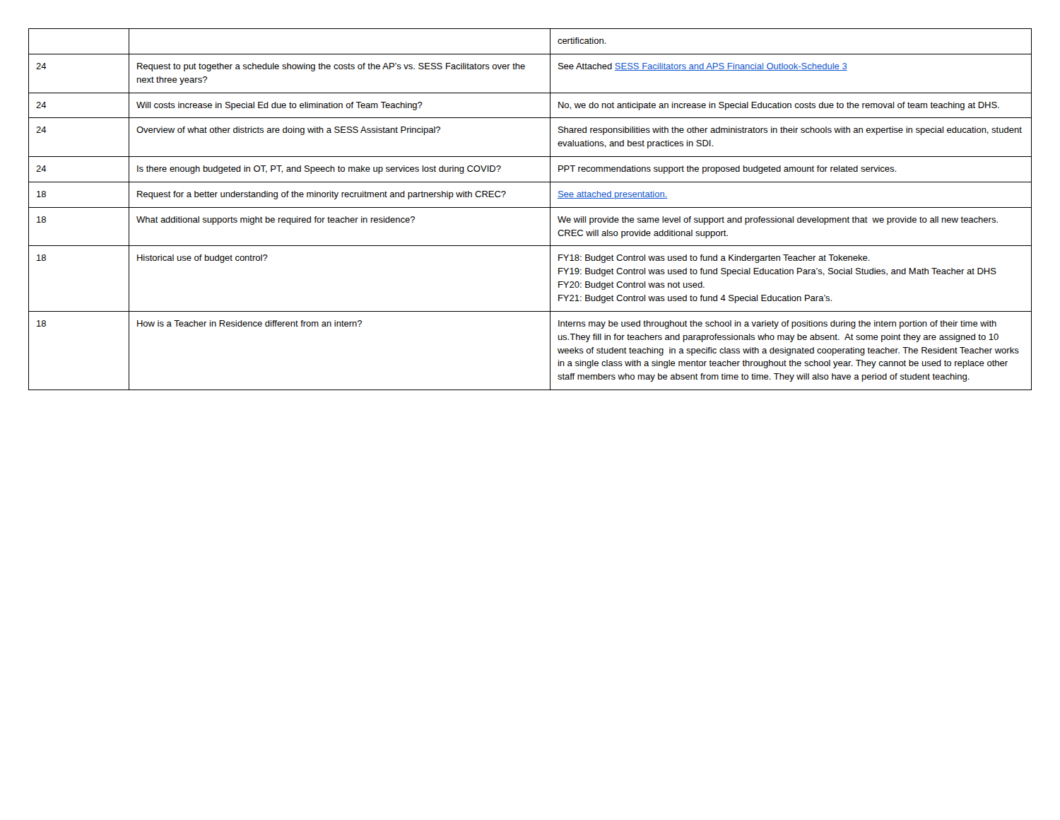| | | certification. |
| 24 | Request to put together a schedule showing the costs of the AP’s vs. SESS Facilitators over the next three years? | See Attached SESS Facilitators and APS Financial Outlook-Schedule 3 |
| 24 | Will costs increase in Special Ed due to elimination of Team Teaching? | No, we do not anticipate an increase in Special Education costs due to the removal of team teaching at DHS. |
| 24 | Overview of what other districts are doing with a SESS Assistant Principal? | Shared responsibilities with the other administrators in their schools with an expertise in special education, student evaluations, and best practices in SDI. |
| 24 | Is there enough budgeted in OT, PT, and Speech to make up services lost during COVID? | PPT recommendations support the proposed budgeted amount for related services. |
| 18 | Request for a better understanding of the minority recruitment and partnership with CREC? | See attached presentation. |
| 18 | What additional supports might be required for teacher in residence? | We will provide the same level of support and professional development that we provide to all new teachers. CREC will also provide additional support. |
| 18 | Historical use of budget control? | FY18: Budget Control was used to fund a Kindergarten Teacher at Tokeneke. FY19: Budget Control was used to fund Special Education Para’s, Social Studies, and Math Teacher at DHS FY20: Budget Control was not used. FY21: Budget Control was used to fund 4 Special Education Para’s. |
| 18 | How is a Teacher in Residence different from an intern? | Interns may be used throughout the school in a variety of positions during the intern portion of their time with us.They fill in for teachers and paraprofessionals who may be absent. At some point they are assigned to 10 weeks of student teaching in a specific class with a designated cooperating teacher. The Resident Teacher works in a single class with a single mentor teacher throughout the school year. They cannot be used to replace other staff members who may be absent from time to time. They will also have a period of student teaching. |